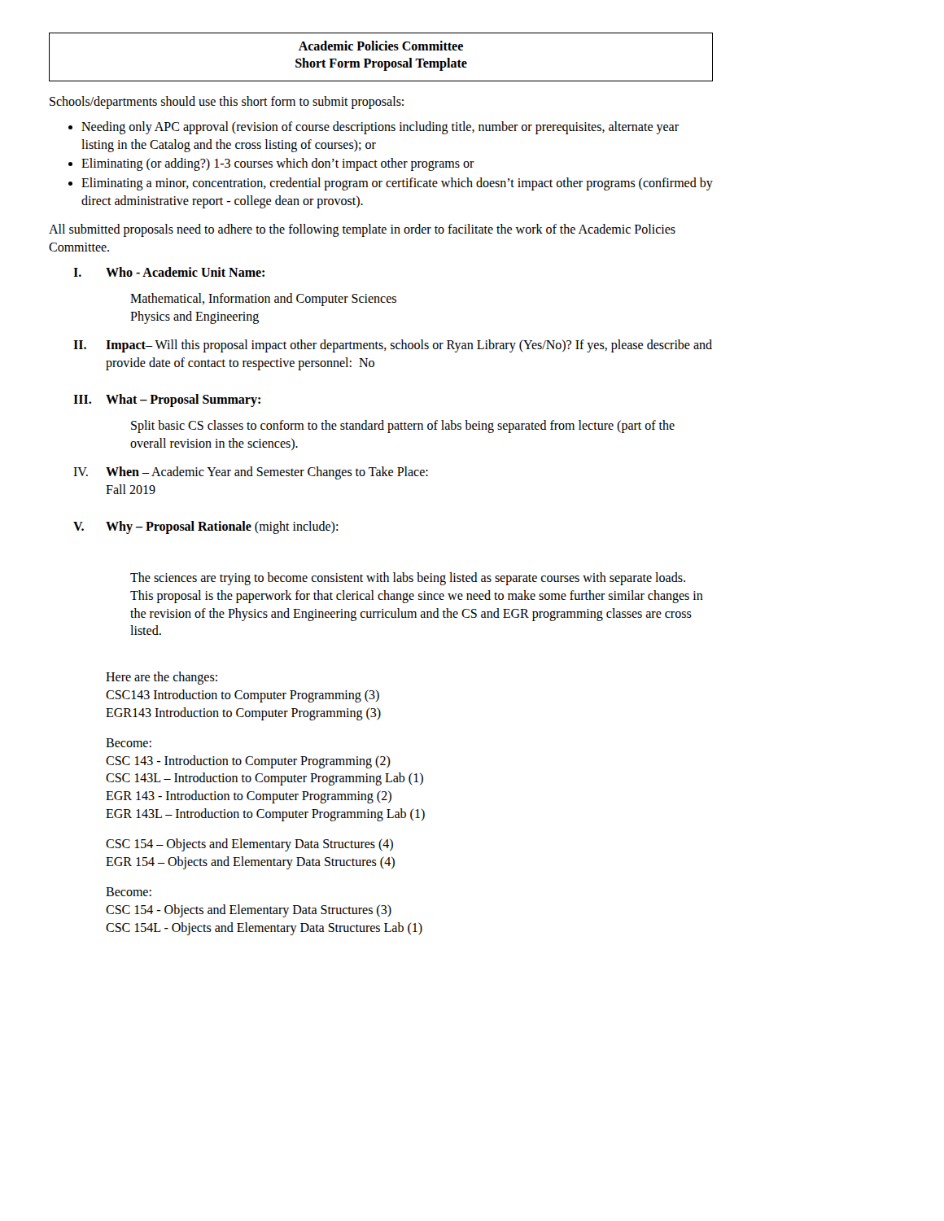Academic Policies Committee
Short Form Proposal Template
Schools/departments should use this short form to submit proposals:
Needing only APC approval (revision of course descriptions including title, number or prerequisites, alternate year listing in the Catalog and the cross listing of courses); or
Eliminating (or adding?) 1-3 courses which don’t impact other programs or
Eliminating a minor, concentration, credential program or certificate which doesn’t impact other programs (confirmed by direct administrative report - college dean or provost).
All submitted proposals need to adhere to the following template in order to facilitate the work of the Academic Policies Committee.
I.
Who - Academic Unit Name:
Mathematical, Information and Computer Sciences
Physics and Engineering
II.
Impact– Will this proposal impact other departments, schools or Ryan Library (Yes/No)? If yes, please describe and provide date of contact to respective personnel: No
III.
What – Proposal Summary:
Split basic CS classes to conform to the standard pattern of labs being separated from lecture (part of the overall revision in the sciences).
IV.
When – Academic Year and Semester Changes to Take Place:
Fall 2019
V.
Why – Proposal Rationale (might include):
The sciences are trying to become consistent with labs being listed as separate courses with separate loads. This proposal is the paperwork for that clerical change since we need to make some further similar changes in the revision of the Physics and Engineering curriculum and the CS and EGR programming classes are cross listed.
Here are the changes:
CSC143 Introduction to Computer Programming (3)
EGR143 Introduction to Computer Programming (3)
Become:
CSC 143 - Introduction to Computer Programming (2)
CSC 143L – Introduction to Computer Programming Lab (1)
EGR 143 - Introduction to Computer Programming (2)
EGR 143L – Introduction to Computer Programming Lab (1)
CSC 154 – Objects and Elementary Data Structures (4)
EGR 154 – Objects and Elementary Data Structures (4)
Become:
CSC 154 - Objects and Elementary Data Structures (3)
CSC 154L - Objects and Elementary Data Structures Lab (1)